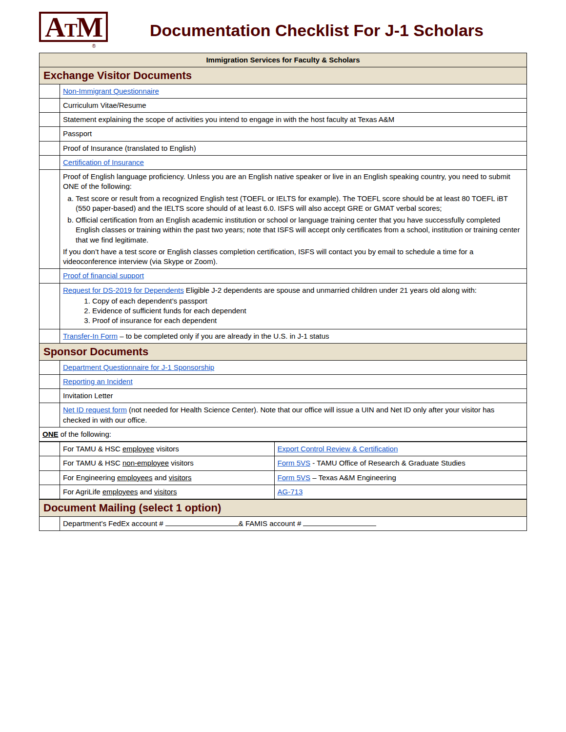ATM ®
Documentation Checklist For J-1 Scholars
| Immigration Services for Faculty & Scholars |
| Exchange Visitor Documents |
| | Non-Immigrant Questionnaire |
| | Curriculum Vitae/Resume |
| | Statement explaining the scope of activities you intend to engage in with the host faculty at Texas A&M |
| | Passport |
| | Proof of Insurance (translated to English) |
| | Certification of Insurance |
| | Proof of English language proficiency. Unless you are an English native speaker or live in an English speaking country, you need to submit ONE of the following: Test score or result from a recognized English test (TOEFL or IELTS for example). The TOEFL score should be at least 80 TOEFL iBT (550 paper-based) and the IELTS score should of at least 6.0. ISFS will also accept GRE or GMAT verbal scores; Official certification from an English academic institution or school or language training center that you have successfully completed English classes or training within the past two years; note that ISFS will accept only certificates from a school, institution or training center that we find legitimate. If you don’t have a test score or English classes completion certification, ISFS will contact you by email to schedule a time for a videoconference interview (via Skype or Zoom). |
| | Proof of financial support |
| | Request for DS-2019 for Dependents Eligible J-2 dependents are spouse and unmarried children under 21 years old along with: Copy of each dependent’s passport Evidence of sufficient funds for each dependent Proof of insurance for each dependent |
| | Transfer-In Form – to be completed only if you are already in the U.S. in J-1 status |
| Sponsor Documents |
| | Department Questionnaire for J-1 Sponsorship |
| | Reporting an Incident |
| | Invitation Letter |
| | Net ID request form (not needed for Health Science Center). Note that our office will issue a UIN and Net ID only after your visitor has checked in with our office. |
| ONE of the following: |
| | For TAMU & HSC employee visitors | Export Control Review & Certification |
| | For TAMU & HSC non-employee visitors | Form 5VS - TAMU Office of Research & Graduate Studies |
| | For Engineering employees and visitors | Form 5VS – Texas A&M Engineering |
| | For AgriLife employees and visitors | AG-713 |
| Document Mailing (select 1 option) |
| | Department’s FedEx account # & FAMIS account # |